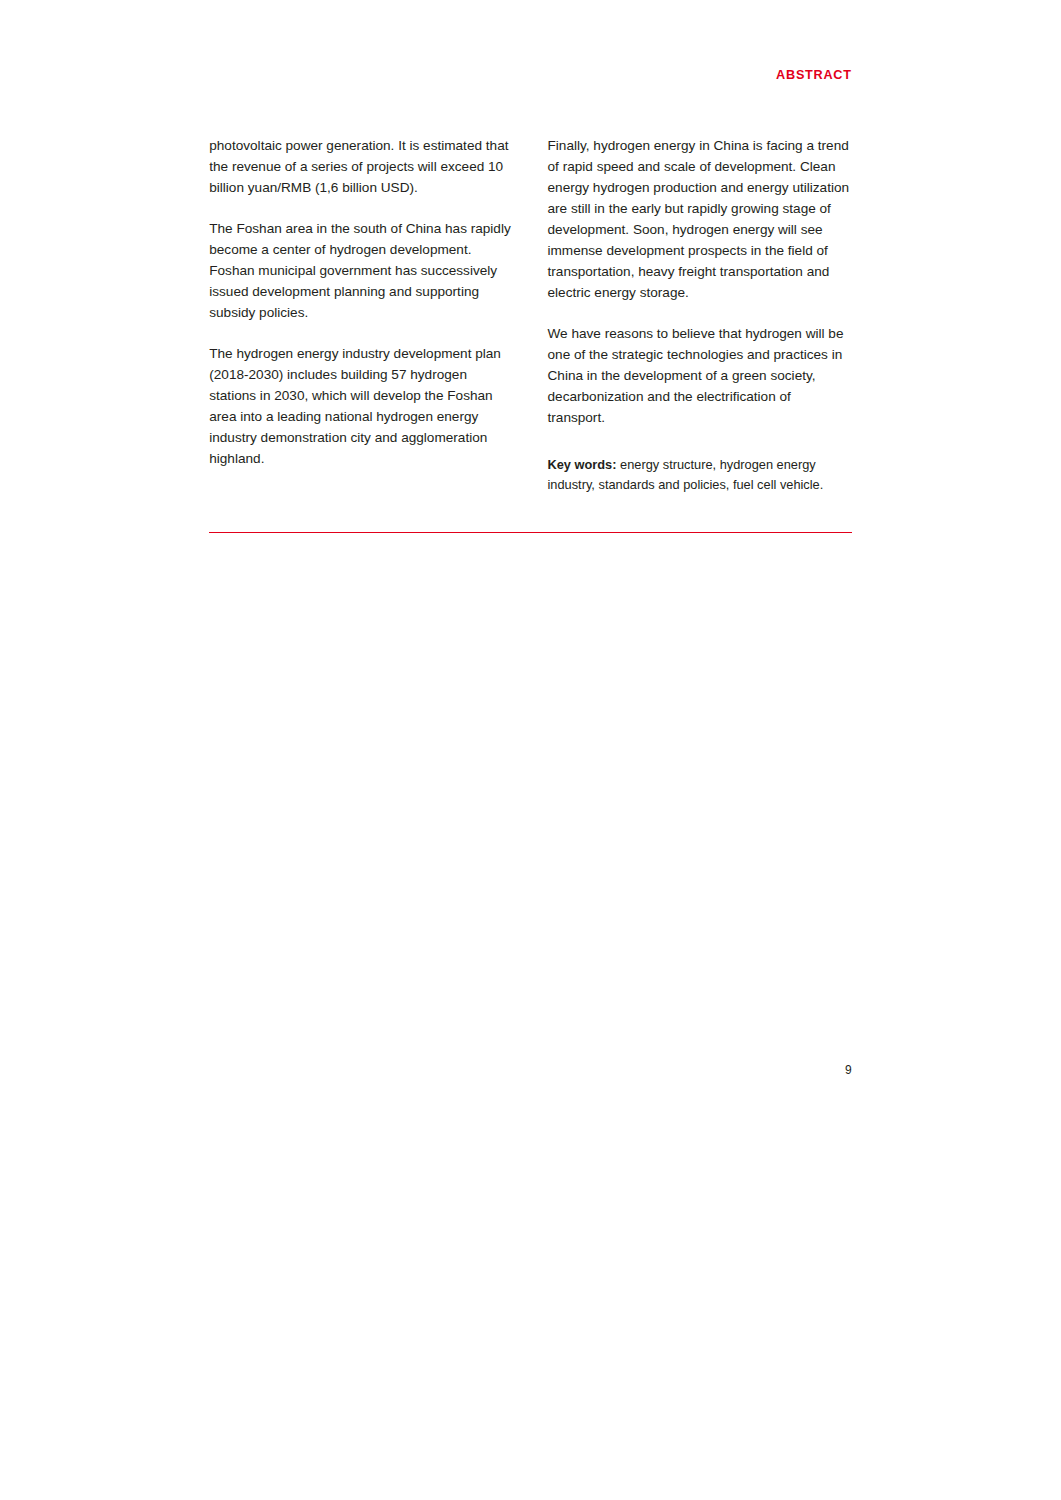ABSTRACT
photovoltaic power generation. It is estimated that the revenue of a series of projects will exceed 10 billion yuan/RMB (1,6 billion USD).
The Foshan area in the south of China has rapidly become a center of hydrogen development. Foshan municipal government has successively issued development planning and supporting subsidy policies.
The hydrogen energy industry development plan (2018-2030) includes building 57 hydrogen stations in 2030, which will develop the Foshan area into a leading national hydrogen energy industry demonstration city and agglomeration highland.
Finally, hydrogen energy in China is facing a trend of rapid speed and scale of development. Clean energy hydrogen production and energy utilization are still in the early but rapidly growing stage of development. Soon, hydrogen energy will see immense development prospects in the field of transportation, heavy freight transportation and electric energy storage.
We have reasons to believe that hydrogen will be one of the strategic technologies and practices in China in the development of a green society, decarbonization and the electrification of transport.
Key words: energy structure, hydrogen energy industry, standards and policies, fuel cell vehicle.
9